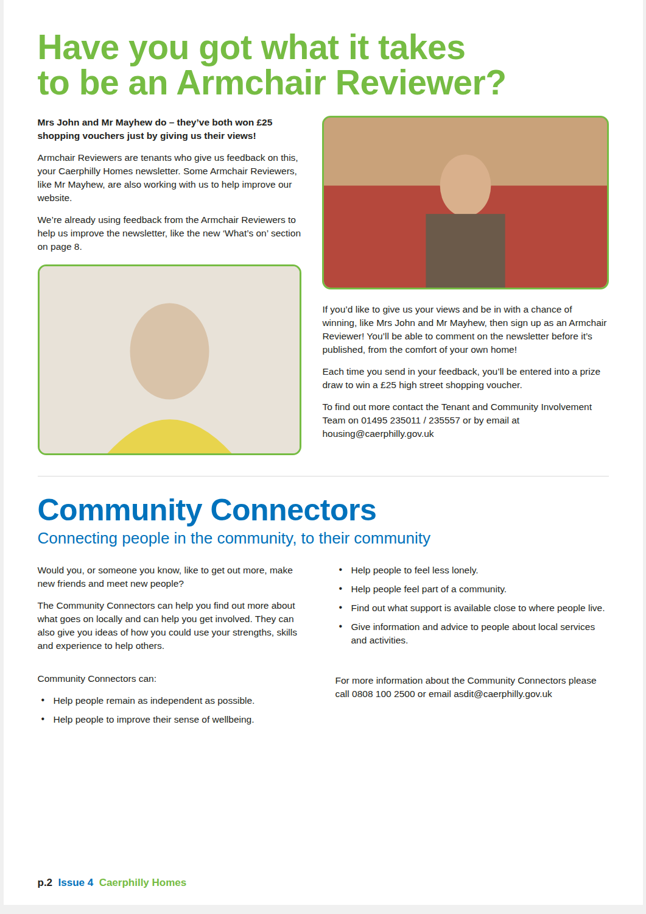Have you got what it takes
to be an Armchair Reviewer?
Mrs John and Mr Mayhew do – they’ve both won £25 shopping vouchers just by giving us their views!
Armchair Reviewers are tenants who give us feedback on this, your Caerphilly Homes newsletter. Some Armchair Reviewers, like Mr Mayhew, are also working with us to help improve our website.
We’re already using feedback from the Armchair Reviewers to help us improve the newsletter, like the new ‘What’s on’ section on page 8.
If you’d like to give us your views and be in with a chance of winning, like Mrs John and Mr Mayhew, then sign up as an Armchair Reviewer! You’ll be able to comment on the newsletter before it’s published, from the comfort of your own home!
Each time you send in your feedback, you’ll be entered into a prize draw to win a £25 high street shopping voucher.
To find out more contact the Tenant and Community Involvement Team on 01495 235011 / 235557 or by email at housing@caerphilly.gov.uk
Community Connectors
Connecting people in the community, to their community
Would you, or someone you know, like to get out more, make new friends and meet new people?
The Community Connectors can help you find out more about what goes on locally and can help you get involved. They can also give you ideas of how you could use your strengths, skills and experience to help others.
Community Connectors can:
Help people remain as independent as possible.
Help people to improve their sense of wellbeing.
Help people to feel less lonely.
Help people feel part of a community.
Find out what support is available close to where people live.
Give information and advice to people about local services and activities.
For more information about the Community Connectors please call 0808 100 2500 or email asdit@caerphilly.gov.uk
p.2 Issue 4 Caerphilly Homes